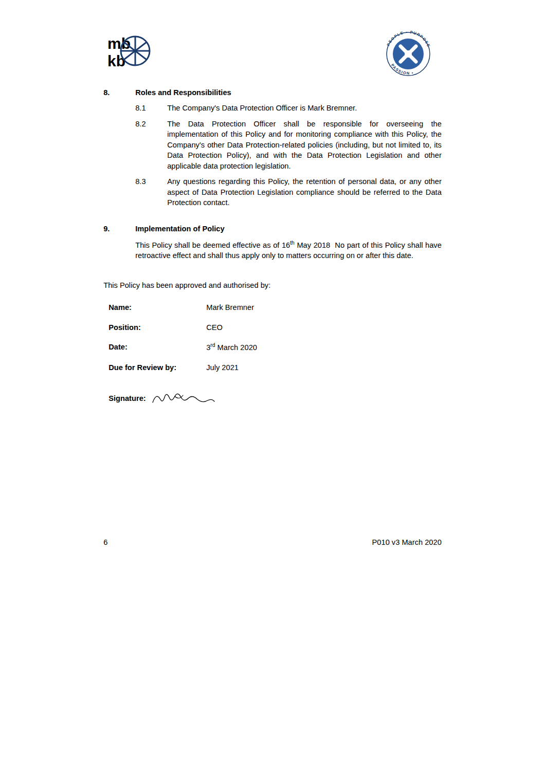mb kb
PEOPLE • PURPOSE PASSION •
8.
Roles and Responsibilities
8.1
The Company's Data Protection Officer is Mark Bremner.
8.2
The Data Protection Officer shall be responsible for overseeing the implementation of this Policy and for monitoring compliance with this Policy, the Company's other Data Protection-related policies (including, but not limited to, its Data Protection Policy), and with the Data Protection Legislation and other applicable data protection legislation.
8.3
Any questions regarding this Policy, the retention of personal data, or any other aspect of Data Protection Legislation compliance should be referred to the Data Protection contact.
9.
Implementation of Policy
This Policy shall be deemed effective as of 16th May 2018 No part of this Policy shall have retroactive effect and shall thus apply only to matters occurring on or after this date.
This Policy has been approved and authorised by:
Name:
Mark Bremner
Position:
CEO
Date:
3rd March 2020
Due for Review by:
July 2021
Signature:
6
P010 v3 March 2020